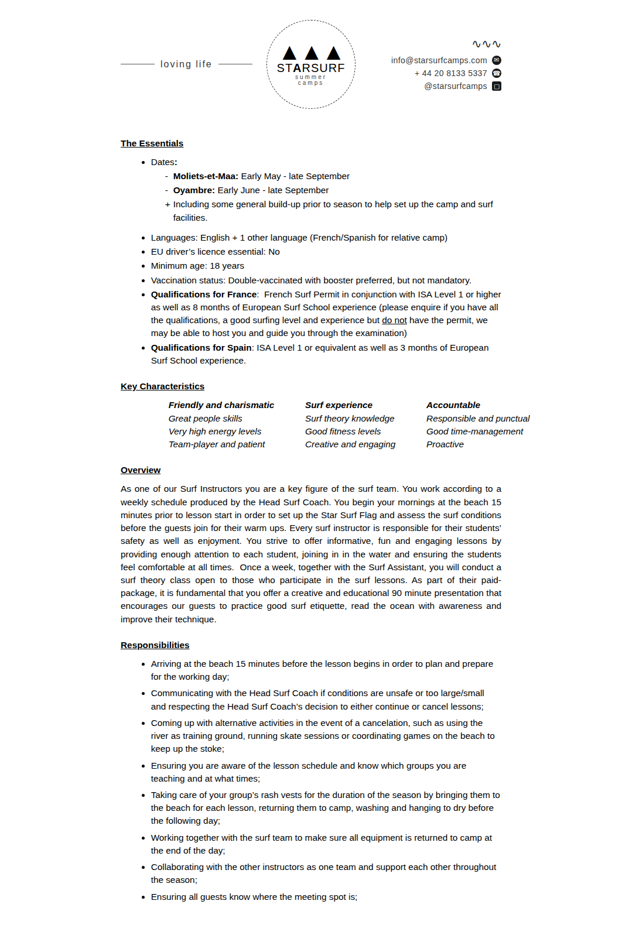loving life
▲▲▲
STARSURF
summer
camps
∿∿∿
info@starsurfcamps.com✉
+ 44 20 8133 5337☎
@starsurfcamps▢
The Essentials
Dates:
Moliets-et-Maa: Early May - late September
Oyambre: Early June - late September
Including some general build-up prior to season to help set up the camp and surf facilities.
Languages: English + 1 other language (French/Spanish for relative camp)
EU driver’s licence essential: No
Minimum age: 18 years
Vaccination status: Double-vaccinated with booster preferred, but not mandatory.
Qualifications for France: French Surf Permit in conjunction with ISA Level 1 or higher as well as 8 months of European Surf School experience (please enquire if you have all the qualifications, a good surfing level and experience but do not have the permit, we may be able to host you and guide you through the examination)
Qualifications for Spain: ISA Level 1 or equivalent as well as 3 months of European Surf School experience.
Key Characteristics
| Friendly and charismatic | Surf experience | Accountable |
| Great people skills | Surf theory knowledge | Responsible and punctual |
| Very high energy levels | Good fitness levels | Good time-management |
| Team-player and patient | Creative and engaging | Proactive |
Overview
As one of our Surf Instructors you are a key figure of the surf team. You work according to a weekly schedule produced by the Head Surf Coach. You begin your mornings at the beach 15 minutes prior to lesson start in order to set up the Star Surf Flag and assess the surf conditions before the guests join for their warm ups. Every surf instructor is responsible for their students’ safety as well as enjoyment. You strive to offer informative, fun and engaging lessons by providing enough attention to each student, joining in in the water and ensuring the students feel comfortable at all times. Once a week, together with the Surf Assistant, you will conduct a surf theory class open to those who participate in the surf lessons. As part of their paid-package, it is fundamental that you offer a creative and educational 90 minute presentation that encourages our guests to practice good surf etiquette, read the ocean with awareness and improve their technique.
Responsibilities
Arriving at the beach 15 minutes before the lesson begins in order to plan and prepare for the working day;
Communicating with the Head Surf Coach if conditions are unsafe or too large/small and respecting the Head Surf Coach’s decision to either continue or cancel lessons;
Coming up with alternative activities in the event of a cancelation, such as using the river as training ground, running skate sessions or coordinating games on the beach to keep up the stoke;
Ensuring you are aware of the lesson schedule and know which groups you are teaching and at what times;
Taking care of your group’s rash vests for the duration of the season by bringing them to the beach for each lesson, returning them to camp, washing and hanging to dry before the following day;
Working together with the surf team to make sure all equipment is returned to camp at the end of the day;
Collaborating with the other instructors as one team and support each other throughout the season;
Ensuring all guests know where the meeting spot is;